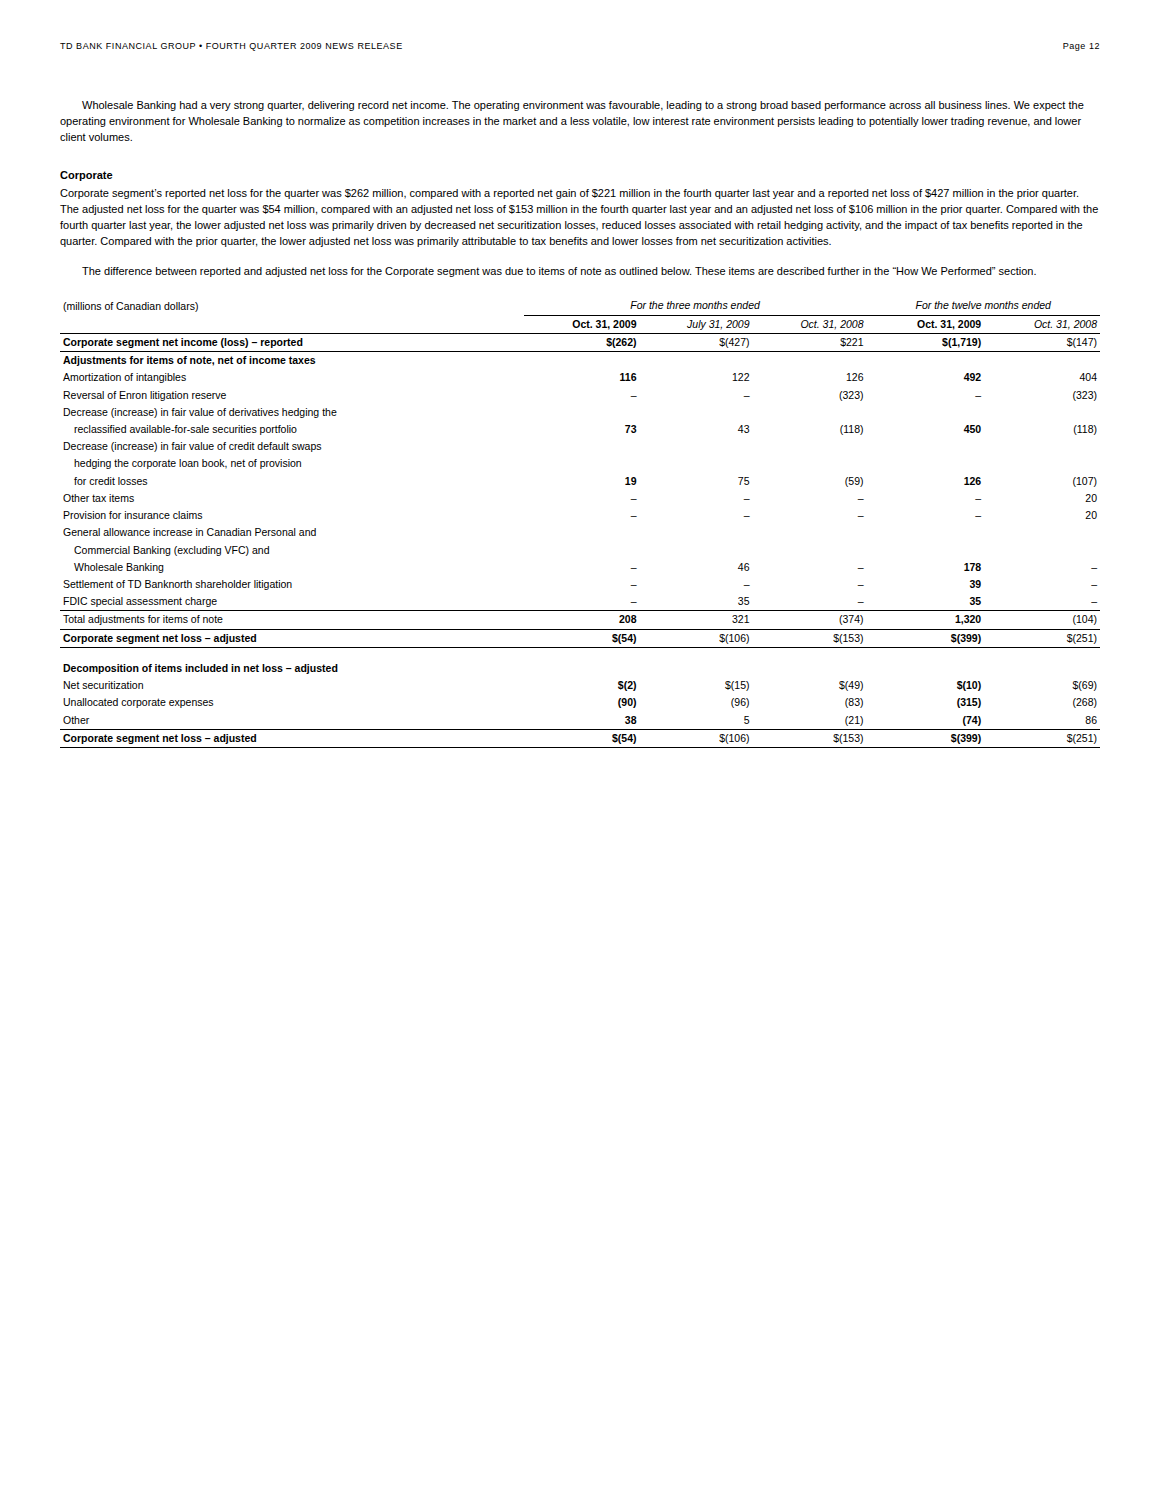TD Bank Financial Group • Fourth Quarter 2009 News Release Page 12
Wholesale Banking had a very strong quarter, delivering record net income. The operating environment was favourable, leading to a strong broad based performance across all business lines. We expect the operating environment for Wholesale Banking to normalize as competition increases in the market and a less volatile, low interest rate environment persists leading to potentially lower trading revenue, and lower client volumes.
Corporate
Corporate segment’s reported net loss for the quarter was $262 million, compared with a reported net gain of $221 million in the fourth quarter last year and a reported net loss of $427 million in the prior quarter. The adjusted net loss for the quarter was $54 million, compared with an adjusted net loss of $153 million in the fourth quarter last year and an adjusted net loss of $106 million in the prior quarter. Compared with the fourth quarter last year, the lower adjusted net loss was primarily driven by decreased net securitization losses, reduced losses associated with retail hedging activity, and the impact of tax benefits reported in the quarter. Compared with the prior quarter, the lower adjusted net loss was primarily attributable to tax benefits and lower losses from net securitization activities.
The difference between reported and adjusted net loss for the Corporate segment was due to items of note as outlined below. These items are described further in the “How We Performed” section.
| (millions of Canadian dollars) | For the three months ended | For the twelve months ended |
| --- | --- | --- |
| | Oct. 31, 2009 | July 31, 2009 | Oct. 31, 2008 | Oct. 31, 2009 | Oct. 31, 2008 |
| Corporate segment net income (loss) – reported | $(262) | $(427) | $221 | $(1,719) | $(147) |
| Adjustments for items of note, net of income taxes | | | | | |
| Amortization of intangibles | 116 | 122 | 126 | 492 | 404 |
| Reversal of Enron litigation reserve | – | – | (323) | – | (323) |
| Decrease (increase) in fair value of derivatives hedging the | | | | | |
| reclassified available-for-sale securities portfolio | 73 | 43 | (118) | 450 | (118) |
| Decrease (increase) in fair value of credit default swaps | | | | | |
| hedging the corporate loan book, net of provision | | | | | |
| for credit losses | 19 | 75 | (59) | 126 | (107) |
| Other tax items | – | – | – | – | 20 |
| Provision for insurance claims | – | – | – | – | 20 |
| General allowance increase in Canadian Personal and | | | | | |
| Commercial Banking (excluding VFC) and | | | | | |
| Wholesale Banking | – | 46 | – | 178 | – |
| Settlement of TD Banknorth shareholder litigation | – | – | – | 39 | – |
| FDIC special assessment charge | – | 35 | – | 35 | – |
| Total adjustments for items of note | 208 | 321 | (374) | 1,320 | (104) |
| Corporate segment net loss – adjusted | $(54) | $(106) | $(153) | $(399) | $(251) |
| Decomposition of items included in net loss – adjusted | | | | | |
| Net securitization | $(2) | $(15) | $(49) | $(10) | $(69) |
| Unallocated corporate expenses | (90) | (96) | (83) | (315) | (268) |
| Other | 38 | 5 | (21) | (74) | 86 |
| Corporate segment net loss – adjusted | $(54) | $(106) | $(153) | $(399) | $(251) |